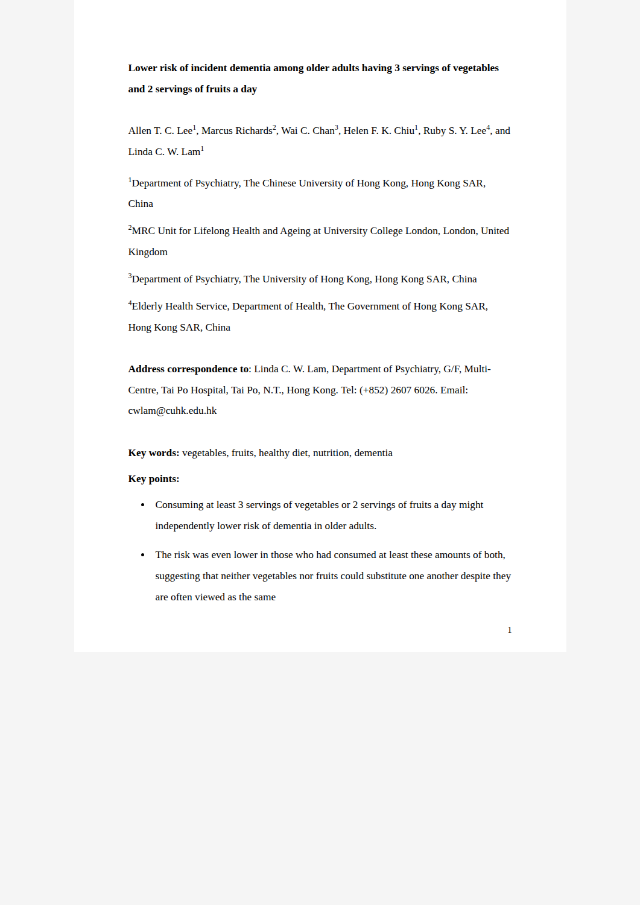Lower risk of incident dementia among older adults having 3 servings of vegetables and 2 servings of fruits a day
Allen T. C. Lee1, Marcus Richards2, Wai C. Chan3, Helen F. K. Chiu1, Ruby S. Y. Lee4, and Linda C. W. Lam1
1Department of Psychiatry, The Chinese University of Hong Kong, Hong Kong SAR, China
2MRC Unit for Lifelong Health and Ageing at University College London, London, United Kingdom
3Department of Psychiatry, The University of Hong Kong, Hong Kong SAR, China
4Elderly Health Service, Department of Health, The Government of Hong Kong SAR, Hong Kong SAR, China
Address correspondence to: Linda C. W. Lam, Department of Psychiatry, G/F, Multi-Centre, Tai Po Hospital, Tai Po, N.T., Hong Kong. Tel: (+852) 2607 6026. Email: cwlam@cuhk.edu.hk
Key words: vegetables, fruits, healthy diet, nutrition, dementia
Key points:
Consuming at least 3 servings of vegetables or 2 servings of fruits a day might independently lower risk of dementia in older adults.
The risk was even lower in those who had consumed at least these amounts of both, suggesting that neither vegetables nor fruits could substitute one another despite they are often viewed as the same
1